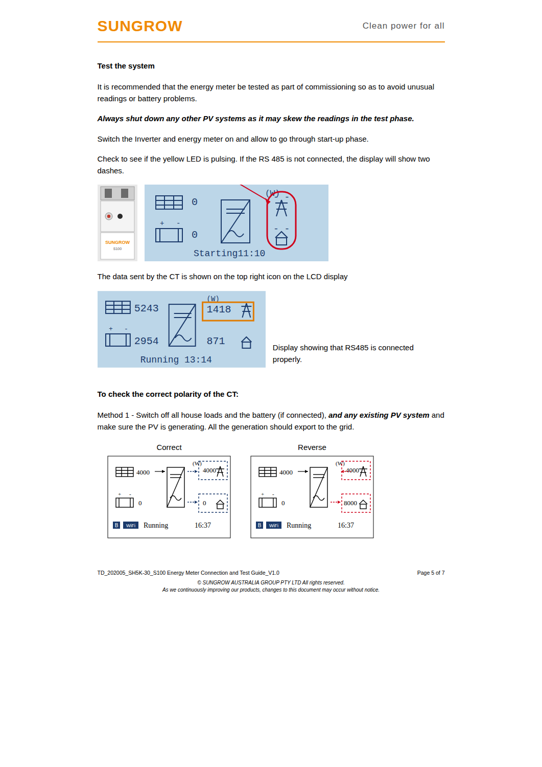SUNGROW
Clean power for all
Test the system
It is recommended that the energy meter be tested as part of commissioning so as to avoid unusual readings or battery problems.
Always shut down any other PV systems as it may skew the readings in the test phase.
Switch the Inverter and energy meter on and allow to go through start-up phase.
Check to see if the yellow LED is pulsing. If the RS 485 is not connected, the display will show two dashes.
SUNGROW S100 0 + - 0 (W) - - - - Starting11:10
The data sent by the CT is shown on the top right icon on the LCD display
5243 + - 2954 (W) 1418 871 Running 13:14
Display showing that RS485 is connected properly.
To check the correct polarity of the CT:
Method 1 - Switch off all house loads and the battery (if connected), and any existing PV system and make sure the PV is generating. All the generation should export to the grid.
Correct Reverse 4000 + - 0 (W) 4000 0 B WiFi Running 16:37 4000 + - 0 (W) 4000 8000 B WiFi Running 16:37
TD_202005_SH5K-30_S100 Energy Meter Connection and Test Guide_V1.0 Page 5 of 7
© SUNGROW AUSTRALIA GROUP PTY LTD All rights reserved.
As we continuously improving our products, changes to this document may occur without notice.